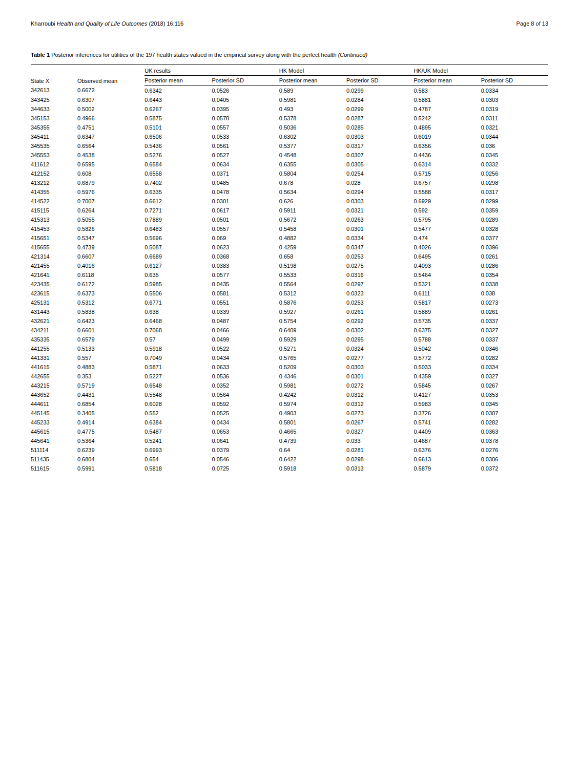Kharroubi Health and Quality of Life Outcomes (2018) 16:116
Page 8 of 13
Table 1 Posterior inferences for utilities of the 197 health states valued in the empirical survey along with the perfect health (Continued)
| State X | Observed mean | UK results | HK Model | HK/UK Model |
| --- | --- | --- | --- | --- |
| Posterior mean | Posterior SD | Posterior mean | Posterior SD | Posterior mean | Posterior SD |
| 342613 | 0.6672 | 0.6342 | 0.0526 | 0.589 | 0.0299 | 0.583 | 0.0334 |
| 343425 | 0.6307 | 0.6443 | 0.0405 | 0.5981 | 0.0284 | 0.5881 | 0.0303 |
| 344633 | 0.5002 | 0.6267 | 0.0395 | 0.493 | 0.0299 | 0.4787 | 0.0319 |
| 345153 | 0.4966 | 0.5875 | 0.0578 | 0.5378 | 0.0287 | 0.5242 | 0.0311 |
| 345355 | 0.4751 | 0.5101 | 0.0557 | 0.5036 | 0.0285 | 0.4895 | 0.0321 |
| 345411 | 0.6347 | 0.6506 | 0.0533 | 0.6302 | 0.0303 | 0.6019 | 0.0344 |
| 345535 | 0.6564 | 0.5436 | 0.0561 | 0.5377 | 0.0317 | 0.6356 | 0.036 |
| 345553 | 0.4538 | 0.5276 | 0.0527 | 0.4548 | 0.0307 | 0.4436 | 0.0345 |
| 411612 | 0.6595 | 0.6584 | 0.0634 | 0.6355 | 0.0305 | 0.6314 | 0.0332 |
| 412152 | 0.608 | 0.6558 | 0.0371 | 0.5804 | 0.0254 | 0.5715 | 0.0256 |
| 413212 | 0.6879 | 0.7402 | 0.0485 | 0.678 | 0.028 | 0.6757 | 0.0298 |
| 414355 | 0.5976 | 0.6335 | 0.0478 | 0.5634 | 0.0294 | 0.5588 | 0.0317 |
| 414522 | 0.7007 | 0.6612 | 0.0301 | 0.626 | 0.0303 | 0.6929 | 0.0299 |
| 415115 | 0.6264 | 0.7271 | 0.0617 | 0.5911 | 0.0321 | 0.592 | 0.0359 |
| 415313 | 0.5055 | 0.7889 | 0.0501 | 0.5672 | 0.0263 | 0.5795 | 0.0289 |
| 415453 | 0.5826 | 0.6483 | 0.0557 | 0.5458 | 0.0301 | 0.5477 | 0.0328 |
| 415651 | 0.5347 | 0.5696 | 0.069 | 0.4882 | 0.0334 | 0.474 | 0.0377 |
| 415655 | 0.4739 | 0.5087 | 0.0623 | 0.4259 | 0.0347 | 0.4026 | 0.0396 |
| 421314 | 0.6607 | 0.6689 | 0.0368 | 0.658 | 0.0253 | 0.6495 | 0.0261 |
| 421455 | 0.4016 | 0.6127 | 0.0383 | 0.5198 | 0.0275 | 0.4093 | 0.0286 |
| 421641 | 0.6118 | 0.635 | 0.0577 | 0.5533 | 0.0316 | 0.5464 | 0.0354 |
| 423435 | 0.6172 | 0.5985 | 0.0435 | 0.5564 | 0.0297 | 0.5321 | 0.0338 |
| 423615 | 0.6373 | 0.5506 | 0.0581 | 0.5312 | 0.0323 | 0.6111 | 0.038 |
| 425131 | 0.5312 | 0.6771 | 0.0551 | 0.5876 | 0.0253 | 0.5817 | 0.0273 |
| 431443 | 0.5838 | 0.638 | 0.0339 | 0.5927 | 0.0261 | 0.5889 | 0.0261 |
| 432621 | 0.6423 | 0.6468 | 0.0487 | 0.5754 | 0.0292 | 0.5735 | 0.0337 |
| 434211 | 0.6601 | 0.7068 | 0.0466 | 0.6409 | 0.0302 | 0.6375 | 0.0327 |
| 435335 | 0.6579 | 0.57 | 0.0499 | 0.5929 | 0.0295 | 0.5788 | 0.0337 |
| 441255 | 0.5133 | 0.5918 | 0.0522 | 0.5271 | 0.0324 | 0.5042 | 0.0346 |
| 441331 | 0.557 | 0.7049 | 0.0434 | 0.5765 | 0.0277 | 0.5772 | 0.0282 |
| 441615 | 0.4883 | 0.5871 | 0.0633 | 0.5209 | 0.0303 | 0.5033 | 0.0334 |
| 442655 | 0.353 | 0.5227 | 0.0536 | 0.4346 | 0.0301 | 0.4359 | 0.0327 |
| 443215 | 0.5719 | 0.6548 | 0.0352 | 0.5981 | 0.0272 | 0.5845 | 0.0267 |
| 443652 | 0.4431 | 0.5548 | 0.0564 | 0.4242 | 0.0312 | 0.4127 | 0.0353 |
| 444611 | 0.6854 | 0.6028 | 0.0592 | 0.5974 | 0.0312 | 0.5983 | 0.0345 |
| 445145 | 0.3405 | 0.552 | 0.0525 | 0.4903 | 0.0273 | 0.3726 | 0.0307 |
| 445233 | 0.4914 | 0.6384 | 0.0434 | 0.5801 | 0.0267 | 0.5741 | 0.0282 |
| 445615 | 0.4775 | 0.5487 | 0.0653 | 0.4665 | 0.0327 | 0.4409 | 0.0363 |
| 445641 | 0.5364 | 0.5241 | 0.0641 | 0.4739 | 0.033 | 0.4687 | 0.0378 |
| 511114 | 0.6239 | 0.6993 | 0.0379 | 0.64 | 0.0281 | 0.6376 | 0.0276 |
| 511435 | 0.6804 | 0.654 | 0.0546 | 0.6422 | 0.0298 | 0.6613 | 0.0306 |
| 511615 | 0.5991 | 0.5818 | 0.0725 | 0.5918 | 0.0313 | 0.5879 | 0.0372 |